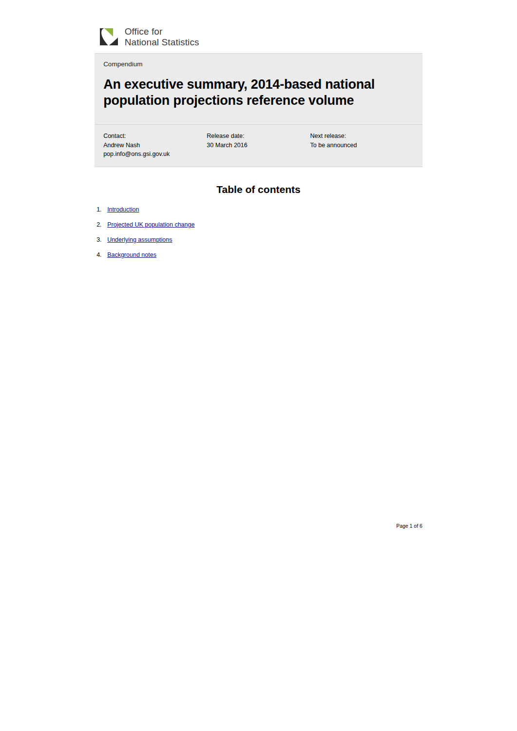Office for National Statistics
Compendium
An executive summary, 2014-based national population projections reference volume
Contact: Andrew Nash
pop.info@ons.gsi.gov.uk
Release date: 30 March 2016
Next release: To be announced
Table of contents
Introduction
Projected UK population change
Underlying assumptions
Background notes
Page 1 of 6